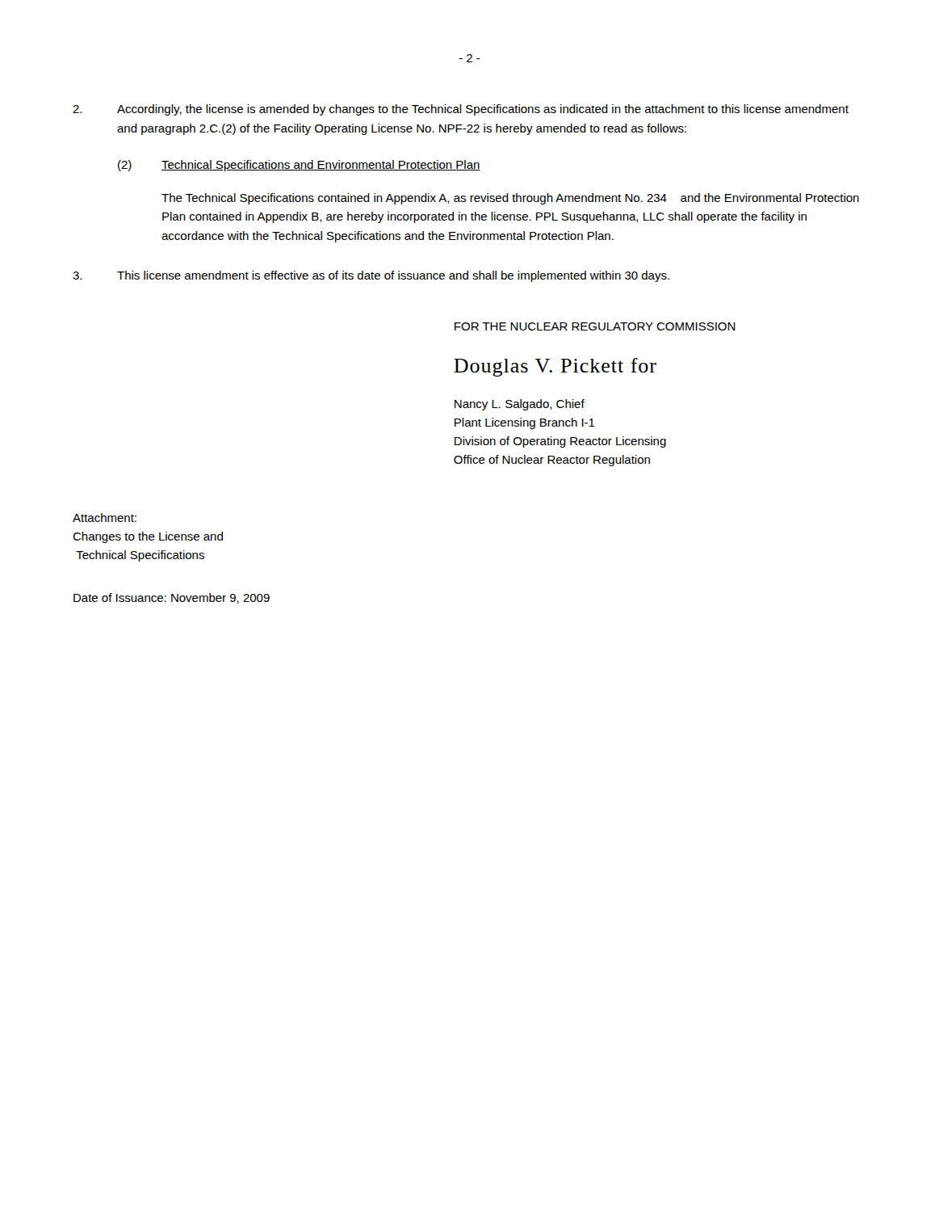- 2 -
2. Accordingly, the license is amended by changes to the Technical Specifications as indicated in the attachment to this license amendment and paragraph 2.C.(2) of the Facility Operating License No. NPF-22 is hereby amended to read as follows:
(2) Technical Specifications and Environmental Protection Plan
The Technical Specifications contained in Appendix A, as revised through Amendment No. 234 and the Environmental Protection Plan contained in Appendix B, are hereby incorporated in the license. PPL Susquehanna, LLC shall operate the facility in accordance with the Technical Specifications and the Environmental Protection Plan.
3. This license amendment is effective as of its date of issuance and shall be implemented within 30 days.
FOR THE NUCLEAR REGULATORY COMMISSION
Douglas V. Pickett for
Nancy L. Salgado, Chief
Plant Licensing Branch I-1
Division of Operating Reactor Licensing
Office of Nuclear Reactor Regulation
Attachment:
Changes to the License and
Technical Specifications
Date of Issuance: November 9, 2009